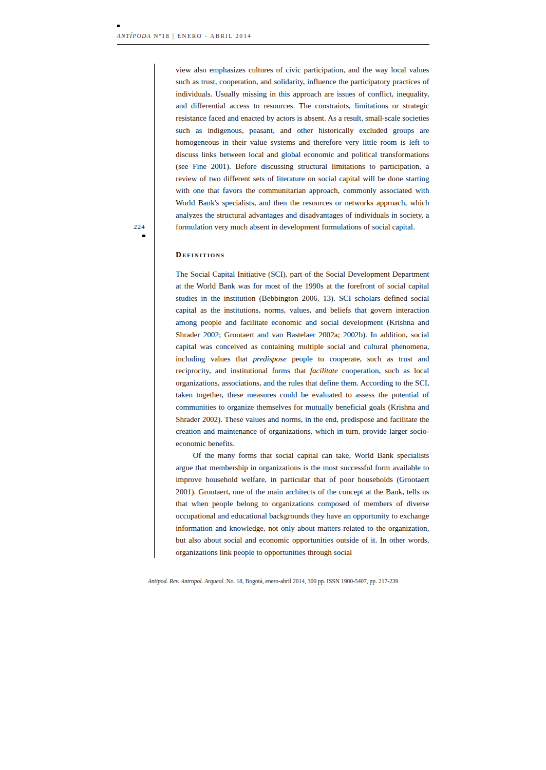ANTÍPODA Nº18 | ENERO - ABRIL 2014
224
view also emphasizes cultures of civic participation, and the way local values such as trust, cooperation, and solidarity, influence the participatory practices of individuals. Usually missing in this approach are issues of conflict, inequality, and differential access to resources. The constraints, limitations or strategic resistance faced and enacted by actors is absent. As a result, small-scale societies such as indigenous, peasant, and other historically excluded groups are homogeneous in their value systems and therefore very little room is left to discuss links between local and global economic and political transformations (see Fine 2001). Before discussing structural limitations to participation, a review of two different sets of literature on social capital will be done starting with one that favors the communitarian approach, commonly associated with World Bank's specialists, and then the resources or networks approach, which analyzes the structural advantages and disadvantages of individuals in society, a formulation very much absent in development formulations of social capital.
Definitions
The Social Capital Initiative (SCI), part of the Social Development Department at the World Bank was for most of the 1990s at the forefront of social capital studies in the institution (Bebbington 2006, 13). SCI scholars defined social capital as the institutions, norms, values, and beliefs that govern interaction among people and facilitate economic and social development (Krishna and Shrader 2002; Grootaert and van Bastelaer 2002a; 2002b). In addition, social capital was conceived as containing multiple social and cultural phenomena, including values that predispose people to cooperate, such as trust and reciprocity, and institutional forms that facilitate cooperation, such as local organizations, associations, and the rules that define them. According to the SCI, taken together, these measures could be evaluated to assess the potential of communities to organize themselves for mutually beneficial goals (Krishna and Shrader 2002). These values and norms, in the end, predispose and facilitate the creation and maintenance of organizations, which in turn, provide larger socio-economic benefits.
Of the many forms that social capital can take, World Bank specialists argue that membership in organizations is the most successful form available to improve household welfare, in particular that of poor households (Grootaert 2001). Grootaert, one of the main architects of the concept at the Bank, tells us that when people belong to organizations composed of members of diverse occupational and educational backgrounds they have an opportunity to exchange information and knowledge, not only about matters related to the organization, but also about social and economic opportunities outside of it. In other words, organizations link people to opportunities through social
Antipod. Rev. Antropol. Arqueol. No. 18, Bogotá, enero-abril 2014, 300 pp. ISSN 1900-5407, pp. 217-239